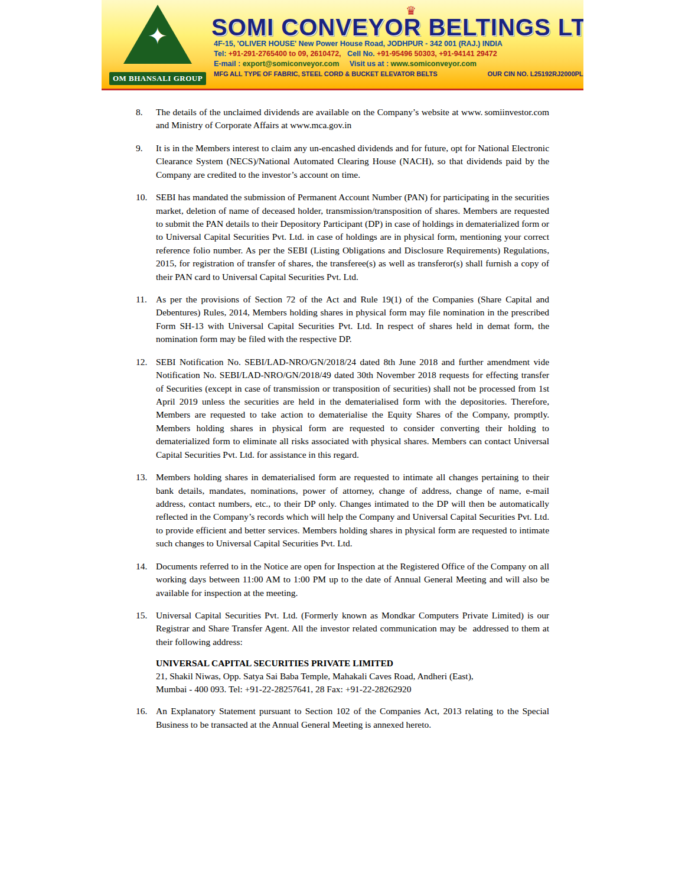✦
OM BHANSALI GROUP
♛
SOMI CONVEYOR BELTINGS LTD.
4F-15, 'OLIVER HOUSE' New Power House Road, JODHPUR - 342 001 (RAJ.) INDIA
Tel: +91-291-2765400 to 09, 2610472, Cell No. +91-95496 50303, +91-94141 29472
E-mail : export@somiconveyor.com Visit us at : www.somiconveyor.com
MFG ALL TYPE OF FABRIC, STEEL CORD & BUCKET ELEVATOR BELTS OUR CIN NO. L25192RJ2000PLCO16480
An
ISO 9001
Company
The details of the unclaimed dividends are available on the Company’s website at www. somiinvestor.com and Ministry of Corporate Affairs at www.mca.gov.in
It is in the Members interest to claim any un-encashed dividends and for future, opt for National Electronic Clearance System (NECS)/National Automated Clearing House (NACH), so that dividends paid by the Company are credited to the investor’s account on time.
SEBI has mandated the submission of Permanent Account Number (PAN) for participating in the securities market, deletion of name of deceased holder, transmission/transposition of shares. Members are requested to submit the PAN details to their Depository Participant (DP) in case of holdings in dematerialized form or to Universal Capital Securities Pvt. Ltd. in case of holdings are in physical form, mentioning your correct reference folio number. As per the SEBI (Listing Obligations and Disclosure Requirements) Regulations, 2015, for registration of transfer of shares, the transferee(s) as well as transferor(s) shall furnish a copy of their PAN card to Universal Capital Securities Pvt. Ltd.
As per the provisions of Section 72 of the Act and Rule 19(1) of the Companies (Share Capital and Debentures) Rules, 2014, Members holding shares in physical form may file nomination in the prescribed Form SH‑13 with Universal Capital Securities Pvt. Ltd. In respect of shares held in demat form, the nomination form may be filed with the respective DP.
SEBI Notification No. SEBI/LAD-NRO/GN/2018/24 dated 8th June 2018 and further amendment vide Notification No. SEBI/LAD-NRO/GN/2018/49 dated 30th November 2018 requests for effecting transfer of Securities (except in case of transmission or transposition of securities) shall not be processed from 1st April 2019 unless the securities are held in the dematerialised form with the depositories. Therefore, Members are requested to take action to dematerialise the Equity Shares of the Company, promptly. Members holding shares in physical form are requested to consider converting their holding to dematerialized form to eliminate all risks associated with physical shares. Members can contact Universal Capital Securities Pvt. Ltd. for assistance in this regard.
Members holding shares in dematerialised form are requested to intimate all changes pertaining to their bank details, mandates, nominations, power of attorney, change of address, change of name, e‑mail address, contact numbers, etc., to their DP only. Changes intimated to the DP will then be automatically reflected in the Company’s records which will help the Company and Universal Capital Securities Pvt. Ltd. to provide efficient and better services. Members holding shares in physical form are requested to intimate such changes to Universal Capital Securities Pvt. Ltd.
Documents referred to in the Notice are open for Inspection at the Registered Office of the Company on all working days between 11:00 AM to 1:00 PM up to the date of Annual General Meeting and will also be available for inspection at the meeting.
Universal Capital Securities Pvt. Ltd. (Formerly known as Mondkar Computers Private Limited) is our Registrar and Share Transfer Agent. All the investor related communication may be addressed to them at their following address:
UNIVERSAL CAPITAL SECURITIES PRIVATE LIMITED
21, Shakil Niwas, Opp. Satya Sai Baba Temple, Mahakali Caves Road, Andheri (East),
Mumbai - 400 093. Tel: +91-22-28257641, 28 Fax: +91-22-28262920
An Explanatory Statement pursuant to Section 102 of the Companies Act, 2013 relating to the Special Business to be transacted at the Annual General Meeting is annexed hereto.